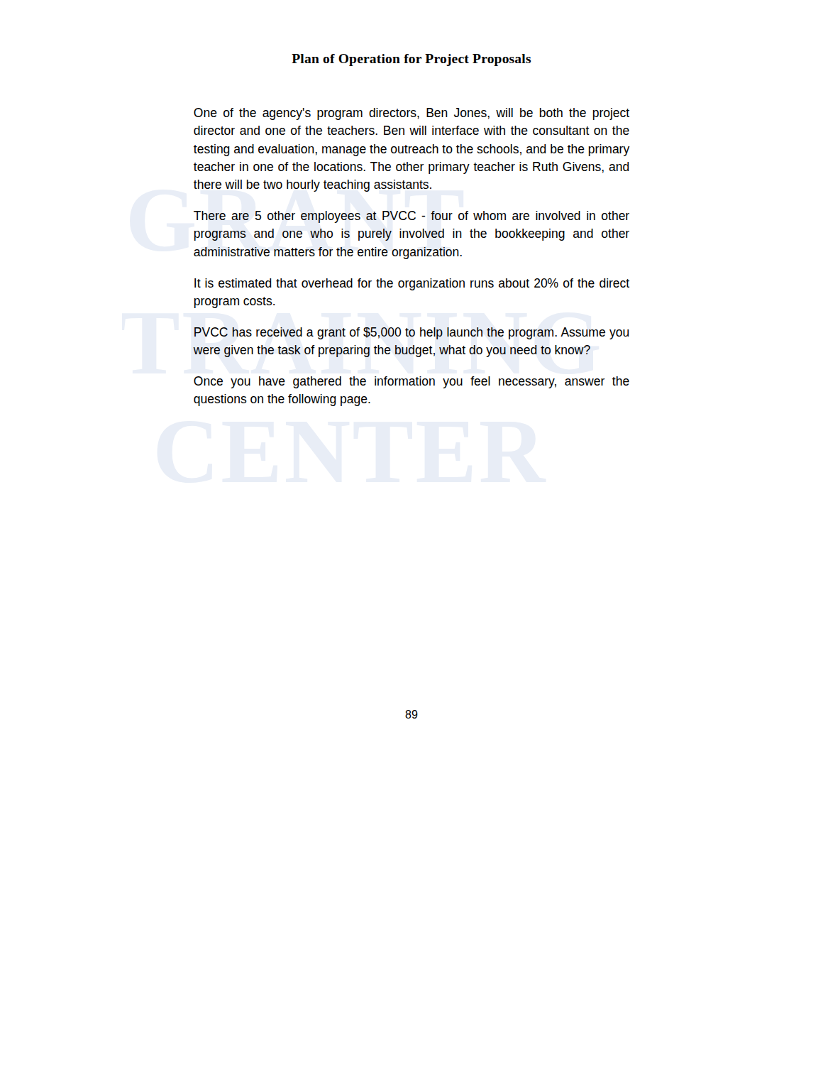GRANT TRAINING CENTER
Plan of Operation for Project Proposals
One of the agency's program directors, Ben Jones, will be both the project director and one of the teachers. Ben will interface with the consultant on the testing and evaluation, manage the outreach to the schools, and be the primary teacher in one of the locations. The other primary teacher is Ruth Givens, and there will be two hourly teaching assistants.
There are 5 other employees at PVCC - four of whom are involved in other programs and one who is purely involved in the bookkeeping and other administrative matters for the entire organization.
It is estimated that overhead for the organization runs about 20% of the direct program costs.
PVCC has received a grant of $5,000 to help launch the program. Assume you were given the task of preparing the budget, what do you need to know?
Once you have gathered the information you feel necessary, answer the questions on the following page.
89